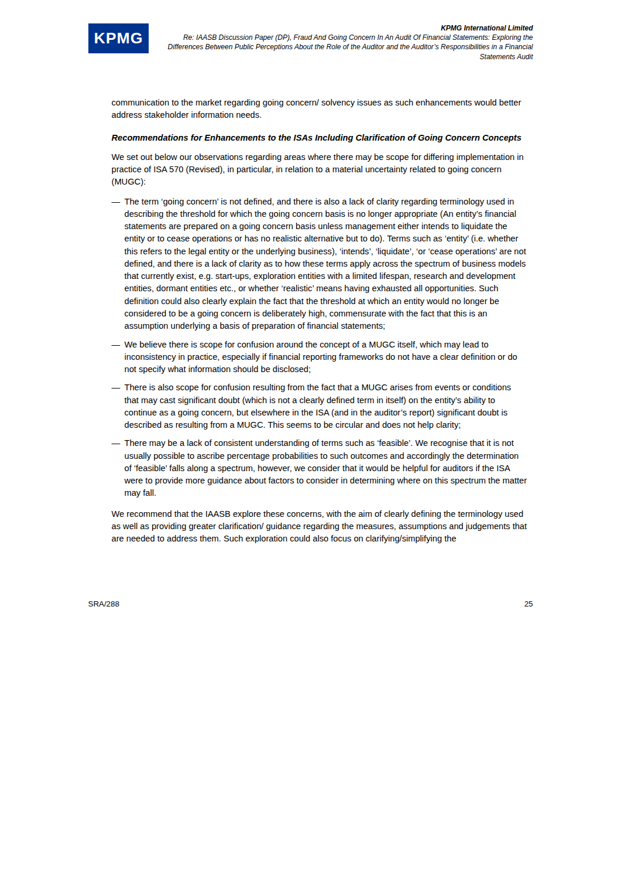KPMG
KPMG International Limited
Re: IAASB Discussion Paper (DP), Fraud And Going Concern In An Audit Of Financial Statements: Exploring the Differences Between Public Perceptions About the Role of the Auditor and the Auditor’s Responsibilities in a Financial Statements Audit
communication to the market regarding going concern/ solvency issues as such enhancements would better address stakeholder information needs.
Recommendations for Enhancements to the ISAs Including Clarification of Going Concern Concepts
We set out below our observations regarding areas where there may be scope for differing implementation in practice of ISA 570 (Revised), in particular, in relation to a material uncertainty related to going concern (MUGC):
The term ‘going concern’ is not defined, and there is also a lack of clarity regarding terminology used in describing the threshold for which the going concern basis is no longer appropriate (An entity’s financial statements are prepared on a going concern basis unless management either intends to liquidate the entity or to cease operations or has no realistic alternative but to do). Terms such as ‘entity’ (i.e. whether this refers to the legal entity or the underlying business), ‘intends’, ‘liquidate’, ‘or ‘cease operations’ are not defined, and there is a lack of clarity as to how these terms apply across the spectrum of business models that currently exist, e.g. start-ups, exploration entities with a limited lifespan, research and development entities, dormant entities etc., or whether ‘realistic’ means having exhausted all opportunities. Such definition could also clearly explain the fact that the threshold at which an entity would no longer be considered to be a going concern is deliberately high, commensurate with the fact that this is an assumption underlying a basis of preparation of financial statements;
We believe there is scope for confusion around the concept of a MUGC itself, which may lead to inconsistency in practice, especially if financial reporting frameworks do not have a clear definition or do not specify what information should be disclosed;
There is also scope for confusion resulting from the fact that a MUGC arises from events or conditions that may cast significant doubt (which is not a clearly defined term in itself) on the entity’s ability to continue as a going concern, but elsewhere in the ISA (and in the auditor’s report) significant doubt is described as resulting from a MUGC. This seems to be circular and does not help clarity;
There may be a lack of consistent understanding of terms such as ‘feasible’. We recognise that it is not usually possible to ascribe percentage probabilities to such outcomes and accordingly the determination of ‘feasible’ falls along a spectrum, however, we consider that it would be helpful for auditors if the ISA were to provide more guidance about factors to consider in determining where on this spectrum the matter may fall.
We recommend that the IAASB explore these concerns, with the aim of clearly defining the terminology used as well as providing greater clarification/ guidance regarding the measures, assumptions and judgements that are needed to address them. Such exploration could also focus on clarifying/simplifying the
SRA/288
25